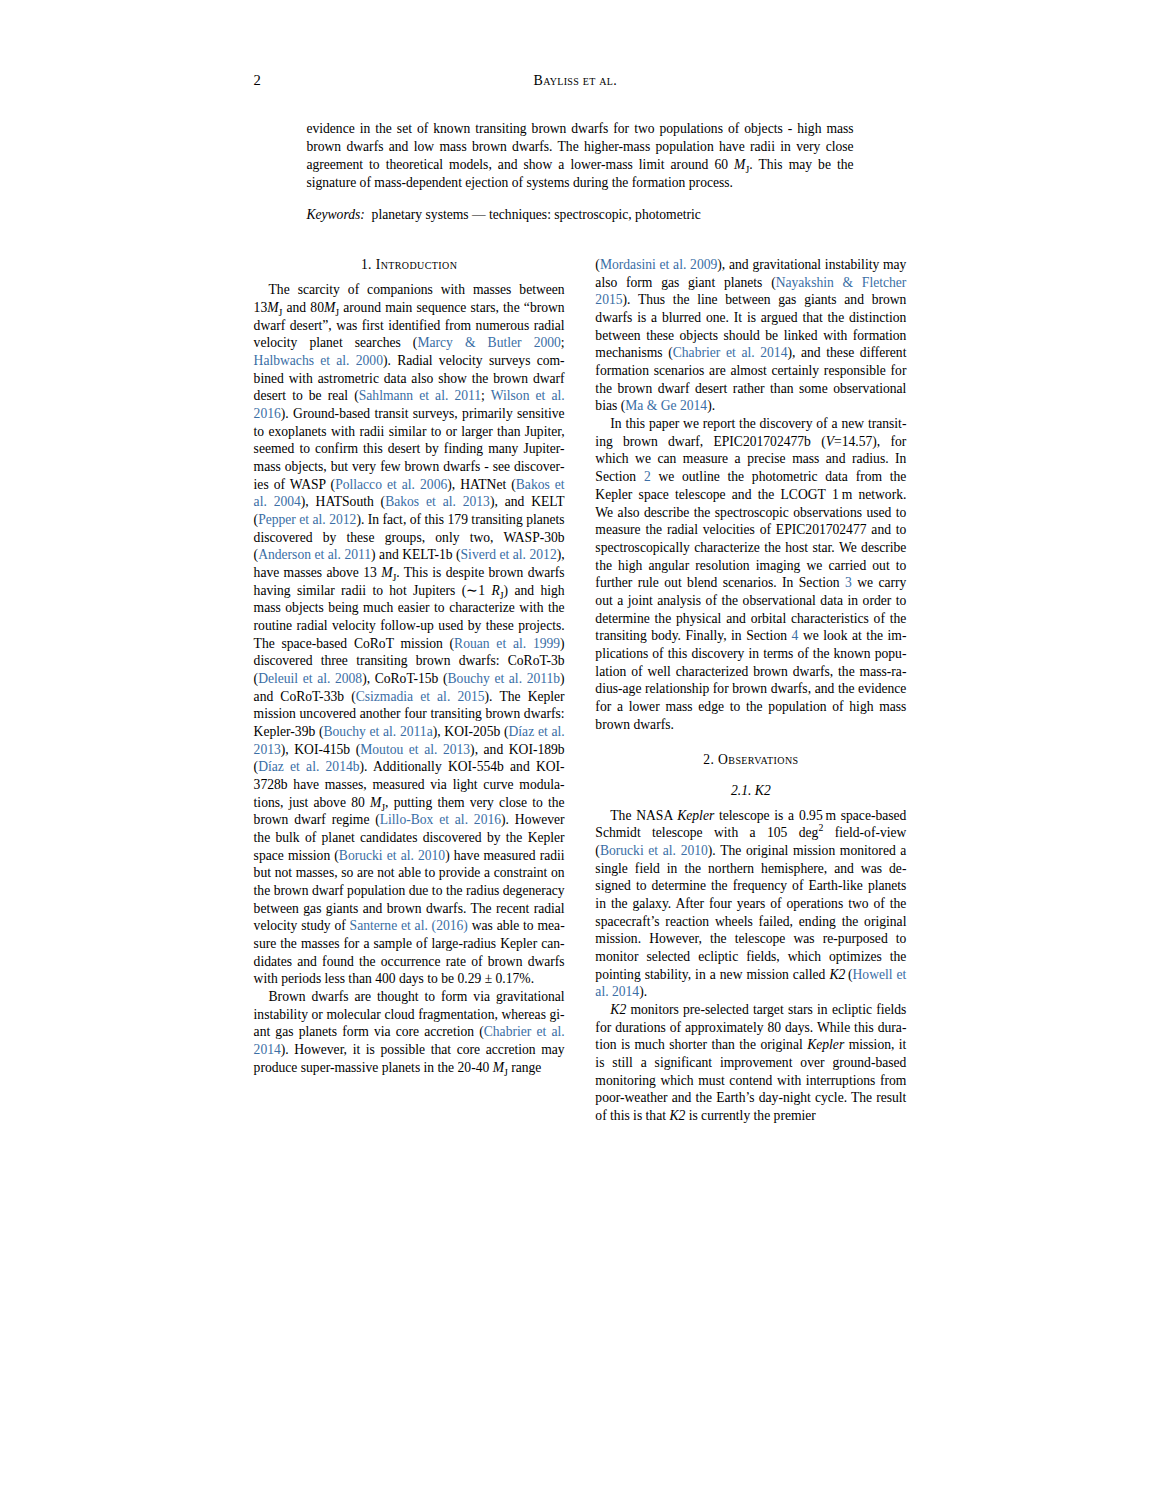2 Bayliss et al.
evidence in the set of known transiting brown dwarfs for two populations of objects - high mass brown dwarfs and low mass brown dwarfs. The higher-mass population have radii in very close agreement to theoretical models, and show a lower-mass limit around 60 MJ. This may be the signature of mass-dependent ejection of systems during the formation process.
Keywords: planetary systems — techniques: spectroscopic, photometric
1. Introduction
The scarcity of companions with masses between 13MJ and 80MJ around main sequence stars, the “brown dwarf desert”, was first identified from numerous radial velocity planet searches (Marcy & Butler 2000; Halbwachs et al. 2000). Radial velocity surveys combined with astrometric data also show the brown dwarf desert to be real (Sahlmann et al. 2011; Wilson et al. 2016). Ground-based transit surveys, primarily sensitive to exoplanets with radii similar to or larger than Jupiter, seemed to confirm this desert by finding many Jupiter-mass objects, but very few brown dwarfs - see discoveries of WASP (Pollacco et al. 2006), HATNet (Bakos et al. 2004), HATSouth (Bakos et al. 2013), and KELT (Pepper et al. 2012). In fact, of this 179 transiting planets discovered by these groups, only two, WASP-30b (Anderson et al. 2011) and KELT-1b (Siverd et al. 2012), have masses above 13 MJ. This is despite brown dwarfs having similar radii to hot Jupiters (∼1 RJ) and high mass objects being much easier to characterize with the routine radial velocity follow-up used by these projects. The space-based CoRoT mission (Rouan et al. 1999) discovered three transiting brown dwarfs: CoRoT-3b (Deleuil et al. 2008), CoRoT-15b (Bouchy et al. 2011b) and CoRoT-33b (Csizmadia et al. 2015). The Kepler mission uncovered another four transiting brown dwarfs: Kepler-39b (Bouchy et al. 2011a), KOI-205b (Díaz et al. 2013), KOI-415b (Moutou et al. 2013), and KOI-189b (Díaz et al. 2014b). Additionally KOI-554b and KOI-3728b have masses, measured via light curve modulations, just above 80 MJ, putting them very close to the brown dwarf regime (Lillo-Box et al. 2016). However the bulk of planet candidates discovered by the Kepler space mission (Borucki et al. 2010) have measured radii but not masses, so are not able to provide a constraint on the brown dwarf population due to the radius degeneracy between gas giants and brown dwarfs. The recent radial velocity study of Santerne et al. (2016) was able to measure the masses for a sample of large-radius Kepler candidates and found the occurrence rate of brown dwarfs with periods less than 400 days to be 0.29 ± 0.17%.
Brown dwarfs are thought to form via gravitational instability or molecular cloud fragmentation, whereas giant gas planets form via core accretion (Chabrier et al. 2014). However, it is possible that core accretion may produce super-massive planets in the 20-40 MJ range
(Mordasini et al. 2009), and gravitational instability may also form gas giant planets (Nayakshin & Fletcher 2015). Thus the line between gas giants and brown dwarfs is a blurred one. It is argued that the distinction between these objects should be linked with formation mechanisms (Chabrier et al. 2014), and these different formation scenarios are almost certainly responsible for the brown dwarf desert rather than some observational bias (Ma & Ge 2014).
In this paper we report the discovery of a new transiting brown dwarf, EPIC201702477b (V=14.57), for which we can measure a precise mass and radius. In Section 2 we outline the photometric data from the Kepler space telescope and the LCOGT 1 m network. We also describe the spectroscopic observations used to measure the radial velocities of EPIC201702477 and to spectroscopically characterize the host star. We describe the high angular resolution imaging we carried out to further rule out blend scenarios. In Section 3 we carry out a joint analysis of the observational data in order to determine the physical and orbital characteristics of the transiting body. Finally, in Section 4 we look at the implications of this discovery in terms of the known population of well characterized brown dwarfs, the mass-radius-age relationship for brown dwarfs, and the evidence for a lower mass edge to the population of high mass brown dwarfs.
2. Observations
2.1. K2
The NASA Kepler telescope is a 0.95 m space-based Schmidt telescope with a 105 deg2 field-of-view (Borucki et al. 2010). The original mission monitored a single field in the northern hemisphere, and was designed to determine the frequency of Earth-like planets in the galaxy. After four years of operations two of the spacecraft’s reaction wheels failed, ending the original mission. However, the telescope was re-purposed to monitor selected ecliptic fields, which optimizes the pointing stability, in a new mission called K2 (Howell et al. 2014).
K2 monitors pre-selected target stars in ecliptic fields for durations of approximately 80 days. While this duration is much shorter than the original Kepler mission, it is still a significant improvement over ground-based monitoring which must contend with interruptions from poor-weather and the Earth’s day-night cycle. The result of this is that K2 is currently the premier